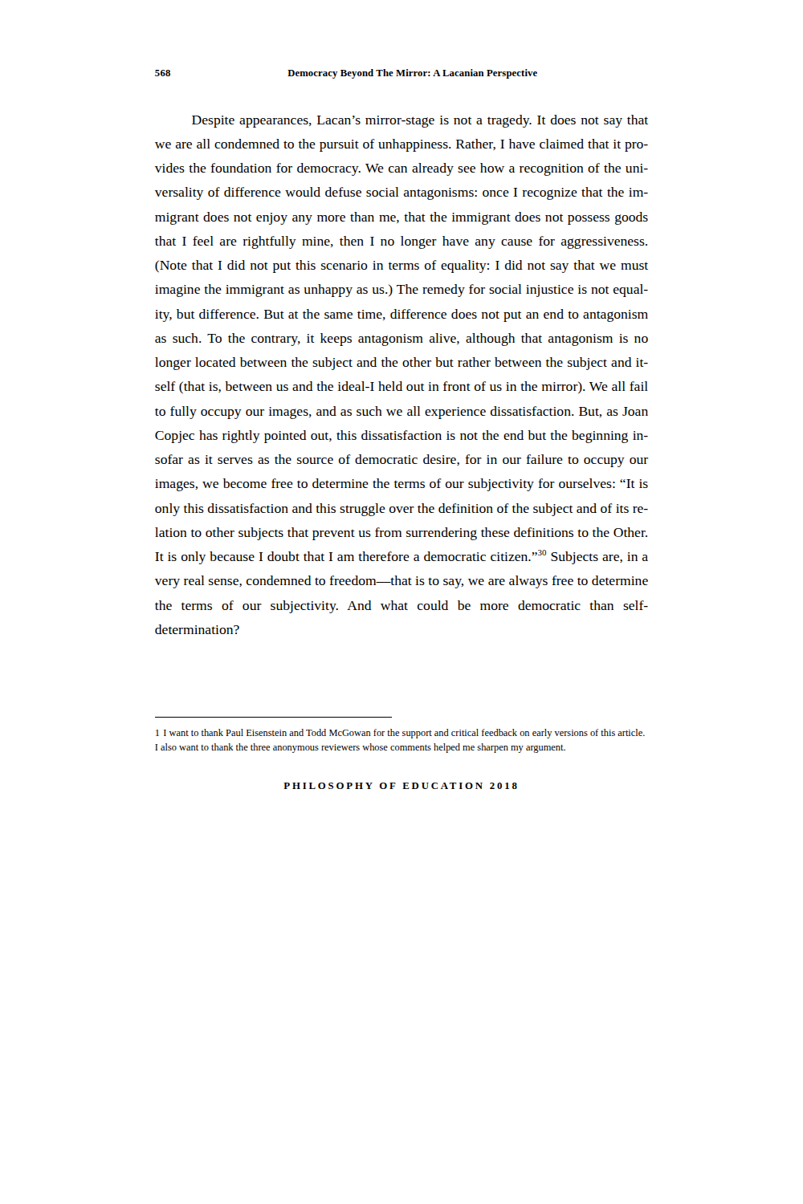568 Democracy Beyond The Mirror: A Lacanian Perspective
Despite appearances, Lacan’s mirror-stage is not a tragedy. It does not say that we are all condemned to the pursuit of unhappiness. Rather, I have claimed that it provides the foundation for democracy. We can already see how a recognition of the universality of difference would defuse social antagonisms: once I recognize that the immigrant does not enjoy any more than me, that the immigrant does not possess goods that I feel are rightfully mine, then I no longer have any cause for aggressiveness. (Note that I did not put this scenario in terms of equality: I did not say that we must imagine the immigrant as unhappy as us.) The remedy for social injustice is not equality, but difference. But at the same time, difference does not put an end to antagonism as such. To the contrary, it keeps antagonism alive, although that antagonism is no longer located between the subject and the other but rather between the subject and itself (that is, between us and the ideal-I held out in front of us in the mirror). We all fail to fully occupy our images, and as such we all experience dissatisfaction. But, as Joan Copjec has rightly pointed out, this dissatisfaction is not the end but the beginning insofar as it serves as the source of democratic desire, for in our failure to occupy our images, we become free to determine the terms of our subjectivity for ourselves: “It is only this dissatisfaction and this struggle over the definition of the subject and of its relation to other subjects that prevent us from surrendering these definitions to the Other. It is only because I doubt that I am therefore a democratic citizen.”30 Subjects are, in a very real sense, condemned to freedom—that is to say, we are always free to determine the terms of our subjectivity. And what could be more democratic than self-determination?
1 I want to thank Paul Eisenstein and Todd McGowan for the support and critical feedback on early versions of this article. I also want to thank the three anonymous reviewers whose comments helped me sharpen my argument.
PHILOSOPHY OF EDUCATION 2018